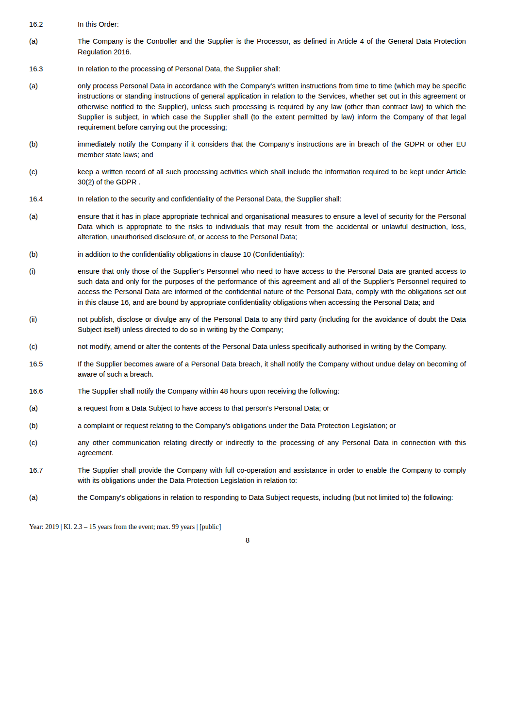16.2
In this Order:
(a)
The Company is the Controller and the Supplier is the Processor, as defined in Article 4 of the General Data Protection Regulation 2016.
16.3
In relation to the processing of Personal Data, the Supplier shall:
(a)
only process Personal Data in accordance with the Company's written instructions from time to time (which may be specific instructions or standing instructions of general application in relation to the Services, whether set out in this agreement or otherwise notified to the Supplier), unless such processing is required by any law (other than contract law) to which the Supplier is subject, in which case the Supplier shall (to the extent permitted by law) inform the Company of that legal requirement before carrying out the processing;
(b)
immediately notify the Company if it considers that the Company's instructions are in breach of the GDPR or other EU member state laws; and
(c)
keep a written record of all such processing activities which shall include the information required to be kept under Article 30(2) of the GDPR .
16.4
In relation to the security and confidentiality of the Personal Data, the Supplier shall:
(a)
ensure that it has in place appropriate technical and organisational measures to ensure a level of security for the Personal Data which is appropriate to the risks to individuals that may result from the accidental or unlawful destruction, loss, alteration, unauthorised disclosure of, or access to the Personal Data;
(b)
in addition to the confidentiality obligations in clause 10 (Confidentiality):
(i)
ensure that only those of the Supplier's Personnel who need to have access to the Personal Data are granted access to such data and only for the purposes of the performance of this agreement and all of the Supplier's Personnel required to access the Personal Data are informed of the confidential nature of the Personal Data, comply with the obligations set out in this clause 16, and are bound by appropriate confidentiality obligations when accessing the Personal Data; and
(ii)
not publish, disclose or divulge any of the Personal Data to any third party (including for the avoidance of doubt the Data Subject itself) unless directed to do so in writing by the Company;
(c)
not modify, amend or alter the contents of the Personal Data unless specifically authorised in writing by the Company.
16.5
If the Supplier becomes aware of a Personal Data breach, it shall notify the Company without undue delay on becoming of aware of such a breach.
16.6
The Supplier shall notify the Company within 48 hours upon receiving the following:
(a)
a request from a Data Subject to have access to that person's Personal Data; or
(b)
a complaint or request relating to the Company's obligations under the Data Protection Legislation; or
(c)
any other communication relating directly or indirectly to the processing of any Personal Data in connection with this agreement.
16.7
The Supplier shall provide the Company with full co-operation and assistance in order to enable the Company to comply with its obligations under the Data Protection Legislation in relation to:
(a)
the Company's obligations in relation to responding to Data Subject requests, including (but not limited to) the following:
Year: 2019 | Kl. 2.3 – 15 years from the event; max. 99 years | [public]
8